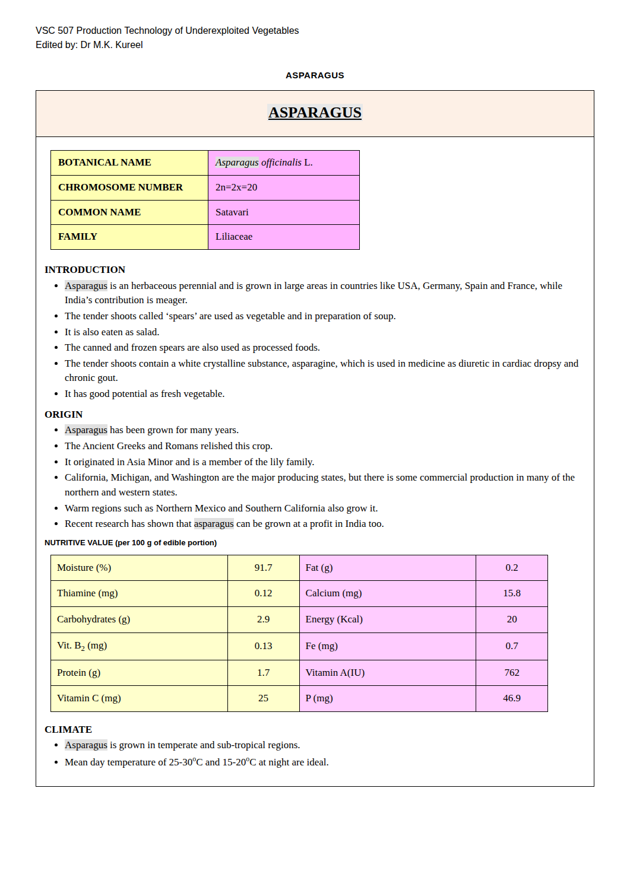VSC 507 Production Technology of Underexploited Vegetables
Edited by: Dr M.K. Kureel
ASPARAGUS
ASPARAGUS
| BOTANICAL NAME | Asparagus officinalis L. |
| CHROMOSOME NUMBER | 2n=2x=20 |
| COMMON NAME | Satavari |
| FAMILY | Liliaceae |
INTRODUCTION
Asparagus is an herbaceous perennial and is grown in large areas in countries like USA, Germany, Spain and France, while India’s contribution is meager.
The tender shoots called ‘spears’ are used as vegetable and in preparation of soup.
It is also eaten as salad.
The canned and frozen spears are also used as processed foods.
The tender shoots contain a white crystalline substance, asparagine, which is used in medicine as diuretic in cardiac dropsy and chronic gout.
It has good potential as fresh vegetable.
ORIGIN
Asparagus has been grown for many years.
The Ancient Greeks and Romans relished this crop.
It originated in Asia Minor and is a member of the lily family.
California, Michigan, and Washington are the major producing states, but there is some commercial production in many of the northern and western states.
Warm regions such as Northern Mexico and Southern California also grow it.
Recent research has shown that asparagus can be grown at a profit in India too.
NUTRITIVE VALUE (per 100 g of edible portion)
| Moisture (%) | 91.7 | Fat (g) | 0.2 |
| Thiamine (mg) | 0.12 | Calcium (mg) | 15.8 |
| Carbohydrates (g) | 2.9 | Energy (Kcal) | 20 |
| Vit. B 2 (mg) | 0.13 | Fe (mg) | 0.7 |
| Protein (g) | 1.7 | Vitamin A(IU) | 762 |
| Vitamin C (mg) | 25 | P (mg) | 46.9 |
CLIMATE
Asparagus is grown in temperate and sub-tropical regions.
Mean day temperature of 25-30oC and 15-20oC at night are ideal.